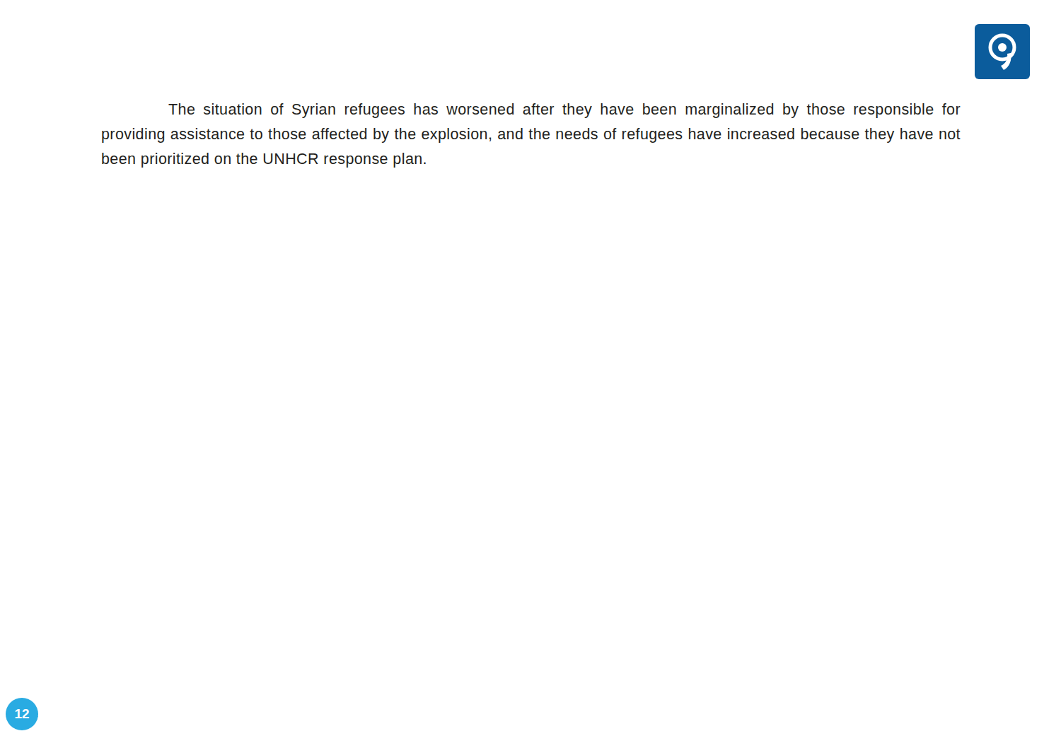The situation of Syrian refugees has worsened after they have been marginalized by those responsible for providing assistance to those affected by the explosion, and the needs of refugees have increased because they have not been prioritized on the UNHCR response plan.
12